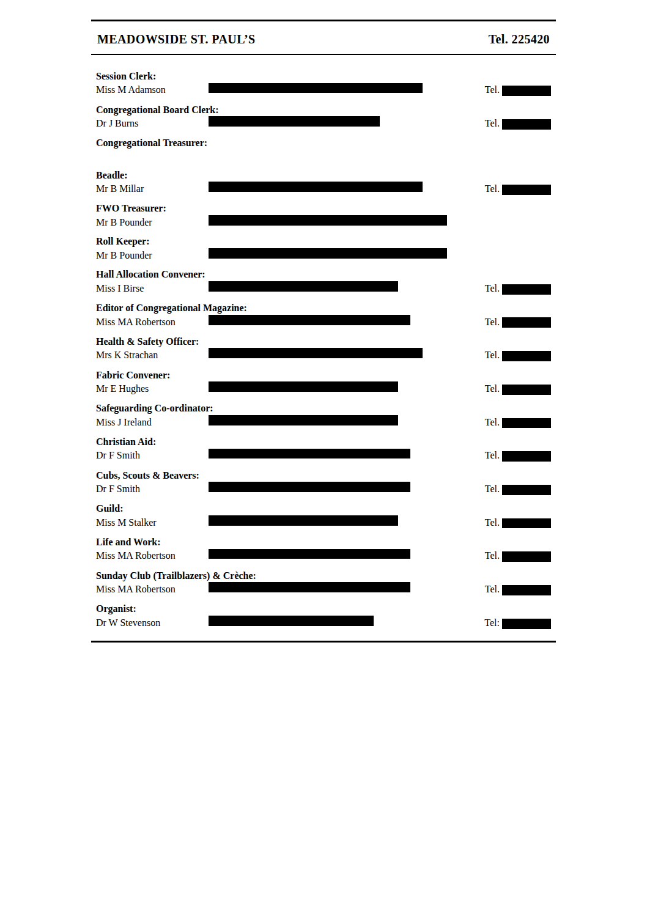Meadowside St. Paul’s Tel. 225420
Session Clerk:
Miss M Adamson Tel.
Congregational Board Clerk:
Dr J Burns Tel.
Congregational Treasurer:
Beadle:
Mr B Millar Tel.
FWO Treasurer:
Mr B Pounder
Roll Keeper:
Mr B Pounder
Hall Allocation Convener:
Miss I Birse Tel.
Editor of Congregational Magazine:
Miss MA Robertson Tel.
Health & Safety Officer:
Mrs K Strachan Tel.
Fabric Convener:
Mr E Hughes Tel.
Safeguarding Co-ordinator:
Miss J Ireland Tel.
Christian Aid:
Dr F Smith Tel.
Cubs, Scouts & Beavers:
Dr F Smith Tel.
Guild:
Miss M Stalker Tel.
Life and Work:
Miss MA Robertson Tel.
Sunday Club (Trailblazers) & Crèche:
Miss MA Robertson Tel.
Organist:
Dr W Stevenson Tel: